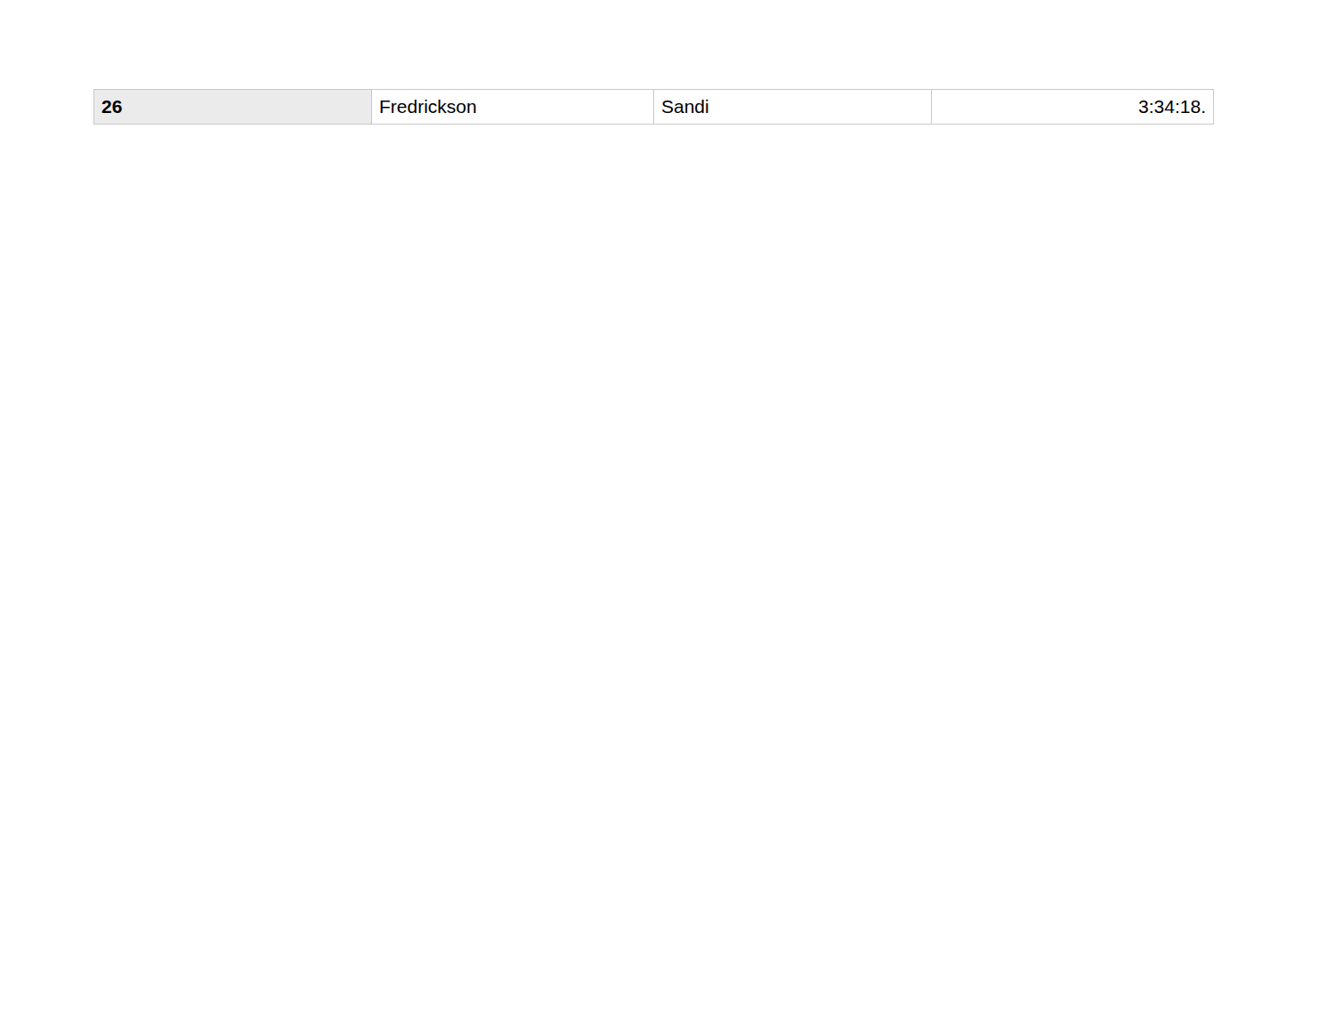| 26 | Fredrickson | Sandi | 3:34:18. |